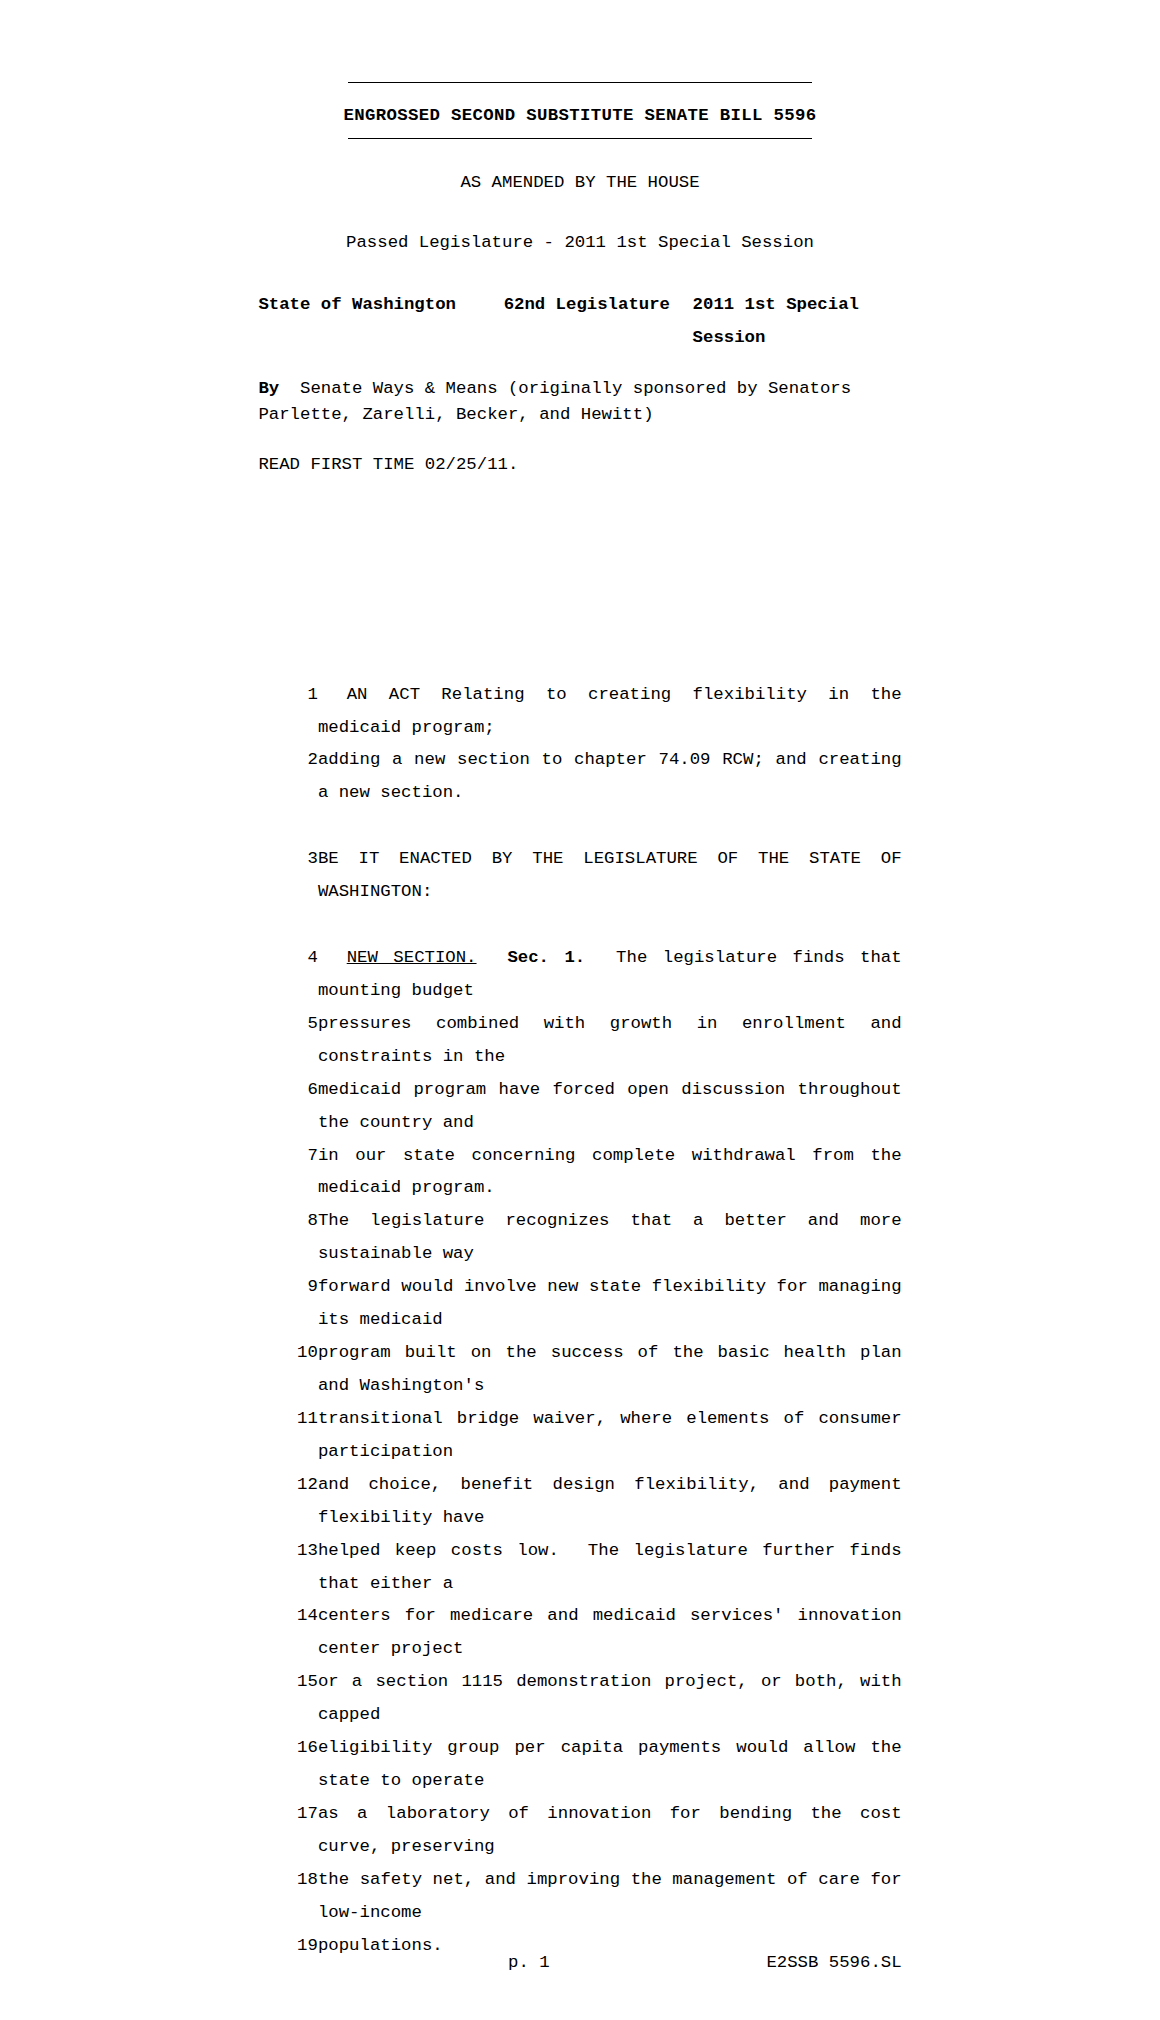ENGROSSED SECOND SUBSTITUTE SENATE BILL 5596
AS AMENDED BY THE HOUSE
Passed Legislature - 2011 1st Special Session
State of Washington
62nd Legislature
2011 1st Special Session
By Senate Ways & Means (originally sponsored by Senators Parlette, Zarelli, Becker, and Hewitt)
READ FIRST TIME 02/25/11.
| 1 | AN ACT Relating to creating flexibility in the medicaid program; |
| 2 | adding a new section to chapter 74.09 RCW; and creating a new section. |
| 3 | BE IT ENACTED BY THE LEGISLATURE OF THE STATE OF WASHINGTON: |
| 4 | NEW SECTION. Sec. 1. The legislature finds that mounting budget |
| 5 | pressures combined with growth in enrollment and constraints in the |
| 6 | medicaid program have forced open discussion throughout the country and |
| 7 | in our state concerning complete withdrawal from the medicaid program. |
| 8 | The legislature recognizes that a better and more sustainable way |
| 9 | forward would involve new state flexibility for managing its medicaid |
| 10 | program built on the success of the basic health plan and Washington's |
| 11 | transitional bridge waiver, where elements of consumer participation |
| 12 | and choice, benefit design flexibility, and payment flexibility have |
| 13 | helped keep costs low. The legislature further finds that either a |
| 14 | centers for medicare and medicaid services' innovation center project |
| 15 | or a section 1115 demonstration project, or both, with capped |
| 16 | eligibility group per capita payments would allow the state to operate |
| 17 | as a laboratory of innovation for bending the cost curve, preserving |
| 18 | the safety net, and improving the management of care for low-income |
| 19 | populations. |
p. 1
E2SSB 5596.SL